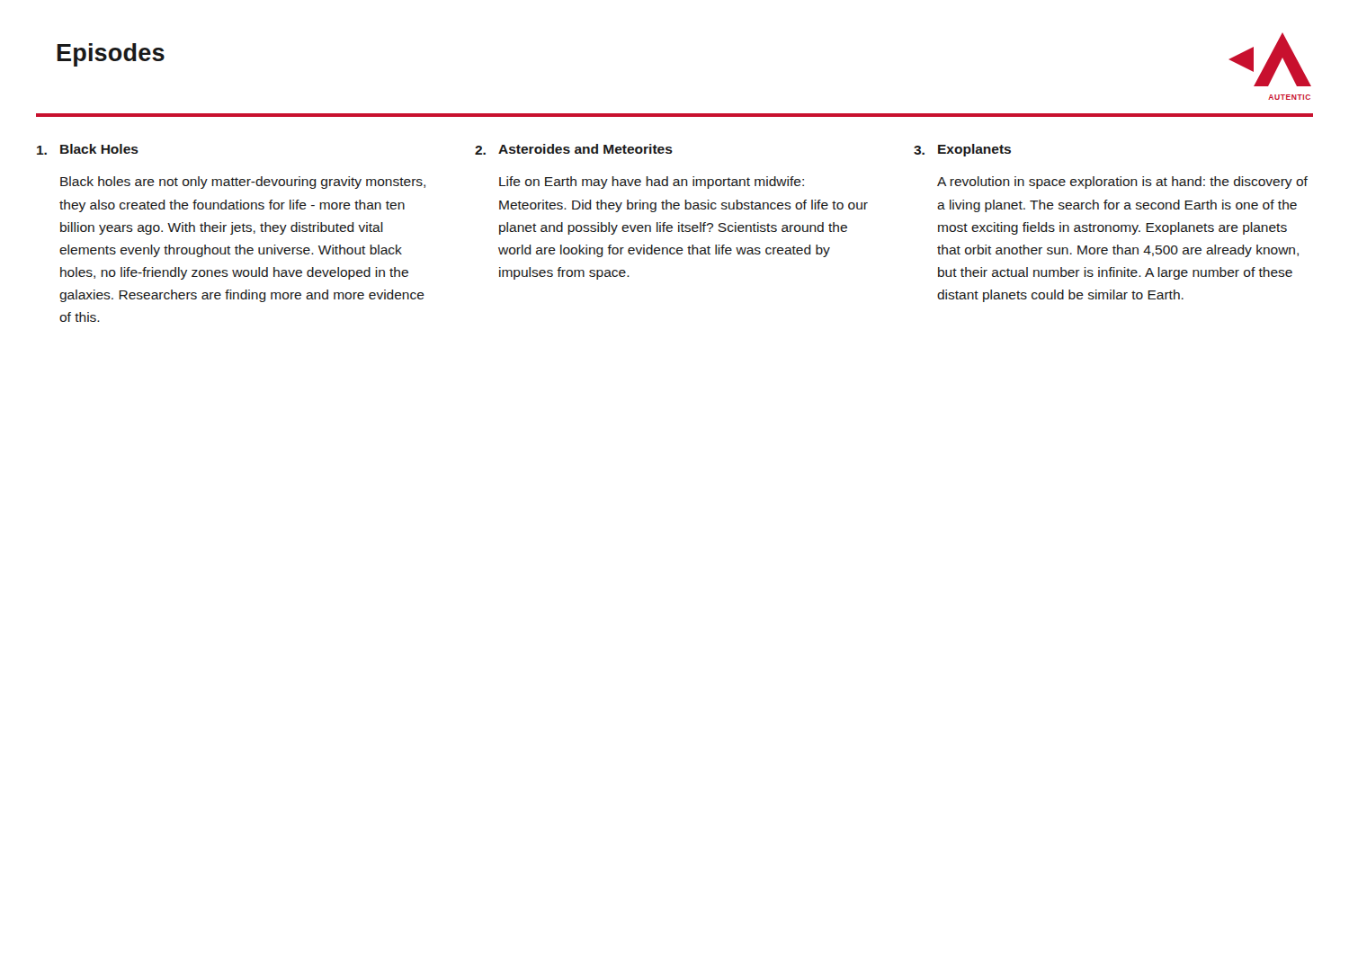Episodes
AUTENTIC
1.
Black Holes
Black holes are not only matter-devouring gravity monsters, they also created the foundations for life - more than ten billion years ago. With their jets, they distributed vital elements evenly throughout the universe. Without black holes, no life-friendly zones would have developed in the galaxies. Researchers are finding more and more evidence of this.
2.
Asteroides and Meteorites
Life on Earth may have had an important midwife: Meteorites. Did they bring the basic substances of life to our planet and possibly even life itself? Scientists around the world are looking for evidence that life was created by impulses from space.
3.
Exoplanets
A revolution in space exploration is at hand: the discovery of a living planet. The search for a second Earth is one of the most exciting fields in astronomy. Exoplanets are planets that orbit another sun. More than 4,500 are already known, but their actual number is infinite. A large number of these distant planets could be similar to Earth.